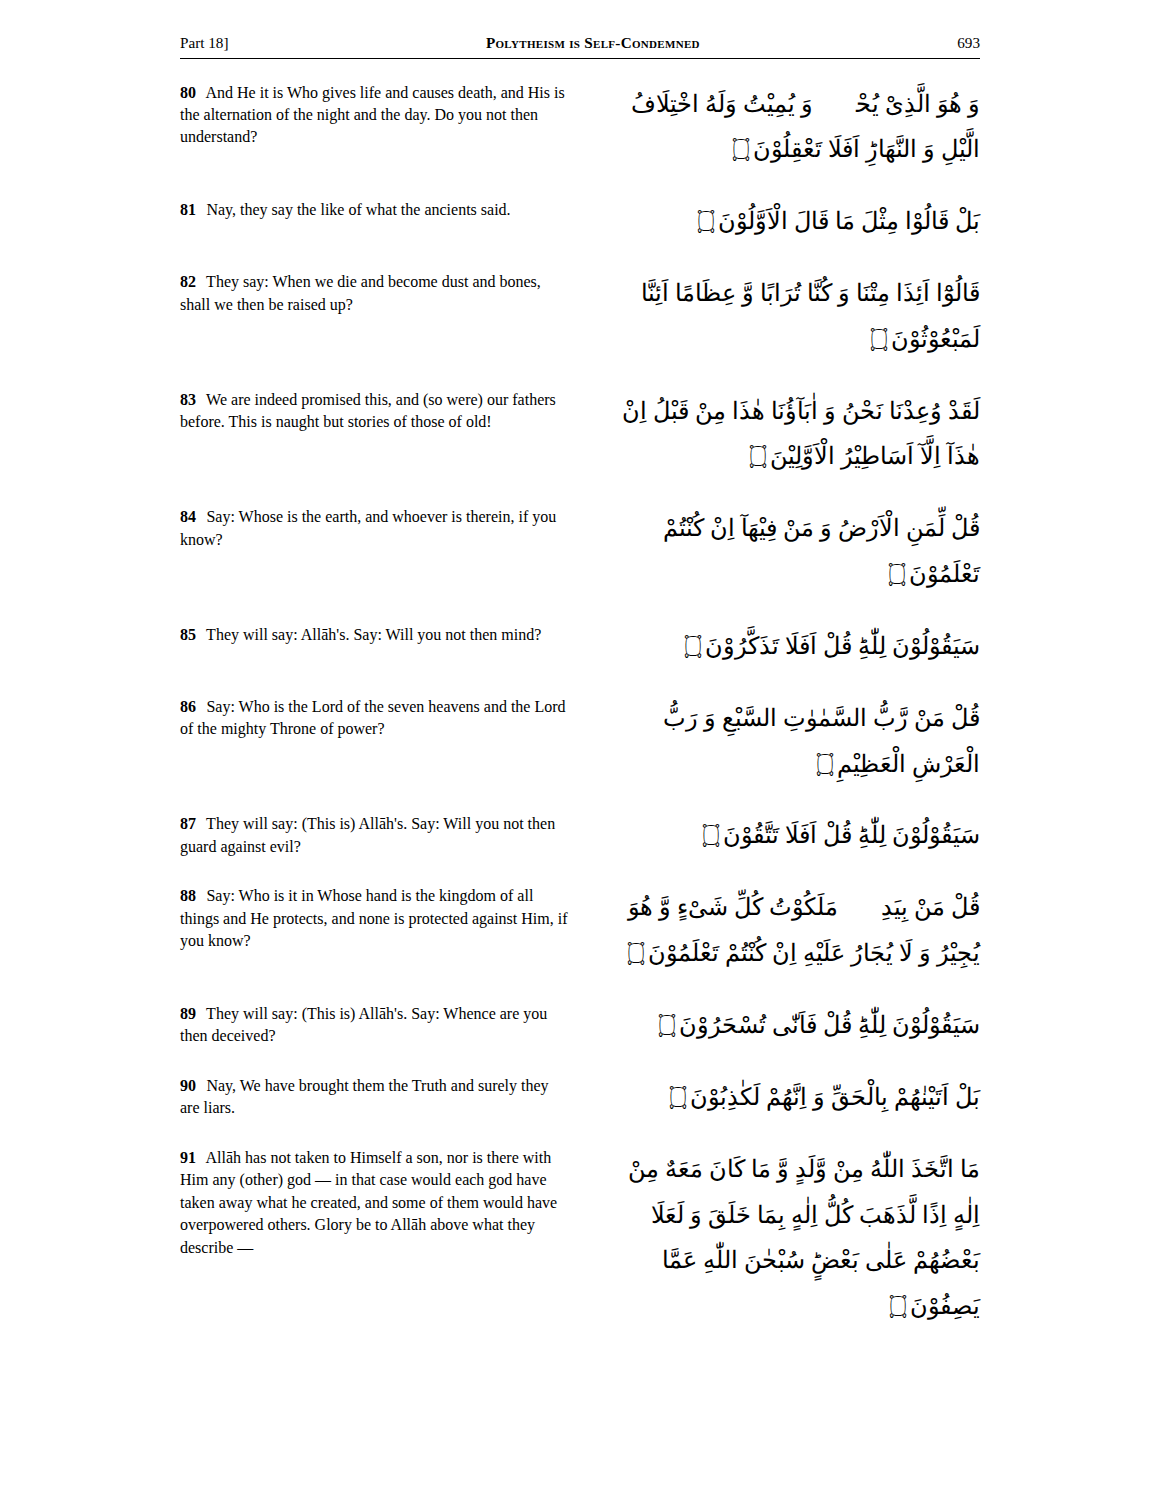Part 18] Polytheism is Self-Condemned 693
80 And He it is Who gives life and causes death, and His is the alternation of the night and the day. Do you not then understand?
وَ هُوَ الَّذِىْ يُحْىٖ وَ يُمِيْتُ وَلَهُ اخْتِلَافُ الَّيْلِ وَ النَّهَارِؕ اَفَلَا تَعْقِلُوْنَ ۝
81 Nay, they say the like of what the ancients said.
بَلْ قَالُوْا مِثْلَ مَا قَالَ الْاَوَّلُوْنَ ۝
82 They say: When we die and become dust and bones, shall we then be raised up?
قَالُوْٓا اَئِذَا مِتْنَا وَ كُنَّا تُرَابًا وَّ عِظَامًا اَئِنَّا لَمَبْعُوْثُوْنَ ۝
83 We are indeed promised this, and (so were) our fathers before. This is naught but stories of those of old!
لَقَدْ وُعِدْنَا نَحْنُ وَ اٰبَآؤُنَا هٰذَا مِنْ قَبْلُ اِنْ هٰذَآ اِلَّآ اَسَاطِيْرُ الْاَوَّلِيْنَ ۝
84 Say: Whose is the earth, and whoever is therein, if you know?
قُلْ لِّمَنِ الْاَرْضُ وَ مَنْ فِيْهَآ اِنْ كُنْتُمْ تَعْلَمُوْنَ ۝
85 They will say: Allāh's. Say: Will you not then mind?
سَيَقُوْلُوْنَ لِلّٰهِؕ قُلْ اَفَلَا تَذَكَّرُوْنَ ۝
86 Say: Who is the Lord of the seven heavens and the Lord of the mighty Throne of power?
قُلْ مَنْ رَّبُّ السَّمٰوٰتِ السَّبْعِ وَ رَبُّ الْعَرْشِ الْعَظِيْمِ ۝
87 They will say: (This is) Allāh's. Say: Will you not then guard against evil?
سَيَقُوْلُوْنَ لِلّٰهِؕ قُلْ اَفَلَا تَتَّقُوْنَ ۝
88 Say: Who is it in Whose hand is the kingdom of all things and He protects, and none is protected against Him, if you know?
قُلْ مَنْ بِيَدِهٖ مَلَكُوْتُ كُلِّ شَىْءٍ وَّ هُوَ يُجِيْرُ وَ لَا يُجَارُ عَلَيْهِ اِنْ كُنْتُمْ تَعْلَمُوْنَ ۝
89 They will say: (This is) Allāh's. Say: Whence are you then deceived?
سَيَقُوْلُوْنَ لِلّٰهِؕ قُلْ فَاَنّٰى تُسْحَرُوْنَ ۝
90 Nay, We have brought them the Truth and surely they are liars.
بَلْ اَتَيْنٰهُمْ بِالْحَقِّ وَ اِنَّهُمْ لَكٰذِبُوْنَ ۝
91 Allāh has not taken to Himself a son, nor is there with Him any (other) god — in that case would each god have taken away what he created, and some of them would have overpowered others. Glory be to Allāh above what they describe —
مَا اتَّخَذَ اللّٰهُ مِنْ وَّلَدٍ وَّ مَا كَانَ مَعَهٌ مِنْ اِلٰهٍ اِذًا لَّذَهَبَ كُلُّ اِلٰهٍ بِمَا خَلَقَ وَ لَعَلَا بَعْضُهُمْ عَلٰى بَعْضٍؕ سُبْحٰنَ اللّٰهِ عَمَّا يَصِفُوْنَ ۝